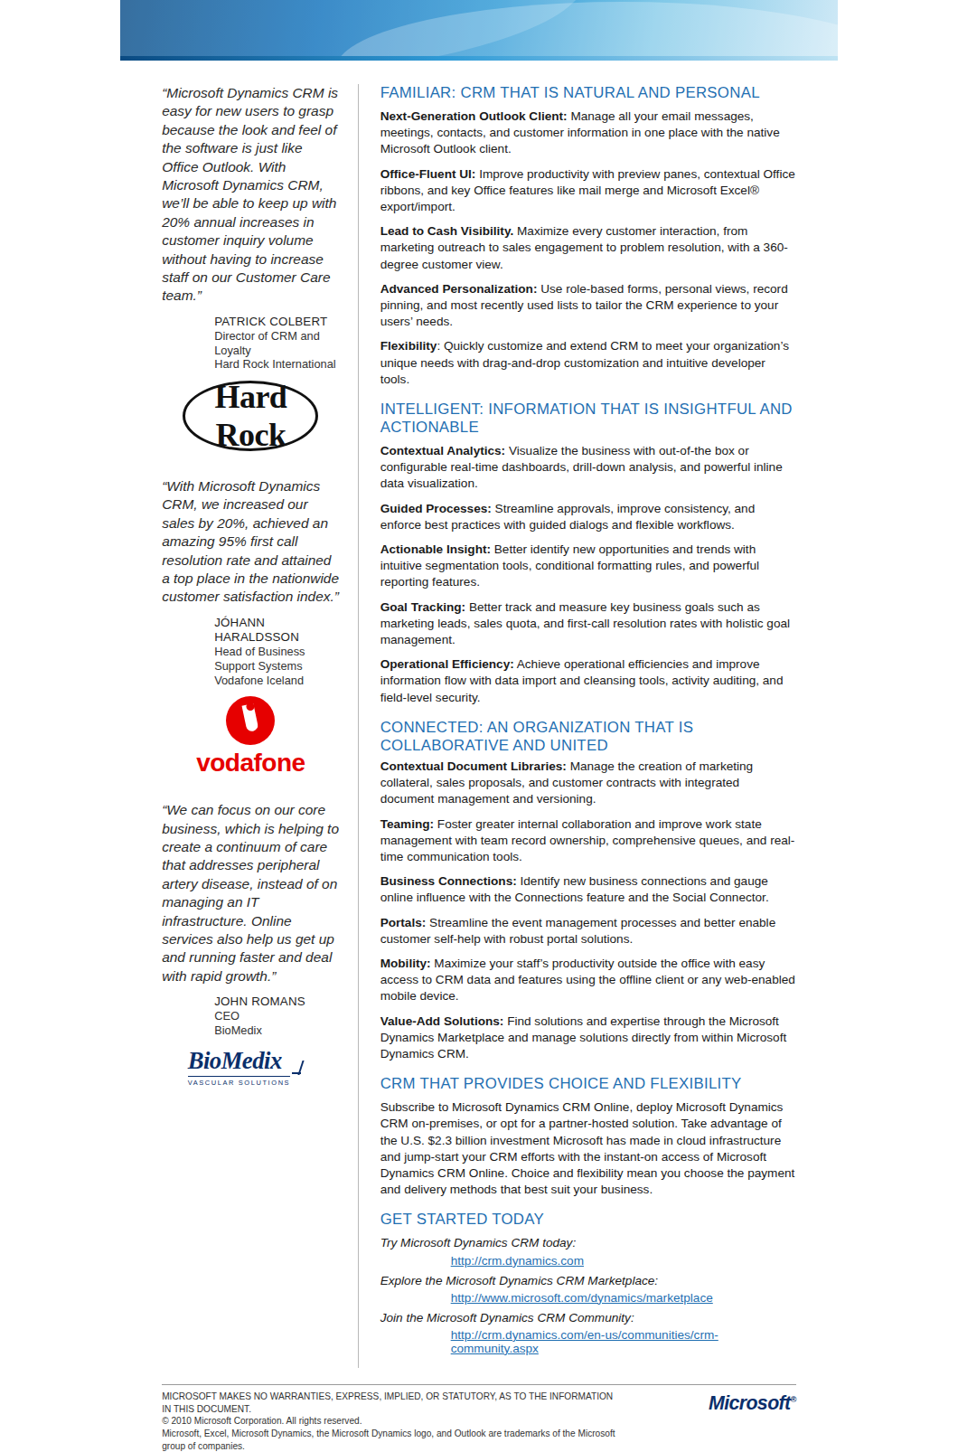“Microsoft Dynamics CRM is easy for new users to grasp because the look and feel of the software is just like Office Outlook. With Microsoft Dynamics CRM, we’ll be able to keep up with 20% annual increases in customer inquiry volume without having to increase staff on our Customer Care team.”
PATRICK COLBERT
Director of CRM and Loyalty
Hard Rock International
Hard Rock
“With Microsoft Dynamics CRM, we increased our sales by 20%, achieved an amazing 95% first call resolution rate and attained a top place in the nationwide customer satisfaction index.”
JÓHANN HARALDSSON
Head of Business Support Systems
Vodafone Iceland
vodafone
“We can focus on our core business, which is helping to create a continuum of care that addresses peripheral artery disease, instead of on managing an IT infrastructure. Online services also help us get up and running faster and deal with rapid growth.”
JOHN ROMANS
CEO
BioMedix
BioMedix
Vascular Solutions
Familiar: CRM that is natural and personal
Next-Generation Outlook Client: Manage all your email messages, meetings, contacts, and customer information in one place with the native Microsoft Outlook client.
Office-Fluent UI: Improve productivity with preview panes, contextual Office ribbons, and key Office features like mail merge and Microsoft Excel® export/import.
Lead to Cash Visibility. Maximize every customer interaction, from marketing outreach to sales engagement to problem resolution, with a 360-degree customer view.
Advanced Personalization: Use role-based forms, personal views, record pinning, and most recently used lists to tailor the CRM experience to your users’ needs.
Flexibility: Quickly customize and extend CRM to meet your organization’s unique needs with drag-and-drop customization and intuitive developer tools.
Intelligent: Information that is insightful and actionable
Contextual Analytics: Visualize the business with out-of-the box or configurable real-time dashboards, drill-down analysis, and powerful inline data visualization.
Guided Processes: Streamline approvals, improve consistency, and enforce best practices with guided dialogs and flexible workflows.
Actionable Insight: Better identify new opportunities and trends with intuitive segmentation tools, conditional formatting rules, and powerful reporting features.
Goal Tracking: Better track and measure key business goals such as marketing leads, sales quota, and first-call resolution rates with holistic goal management.
Operational Efficiency: Achieve operational efficiencies and improve information flow with data import and cleansing tools, activity auditing, and field-level security.
Connected: An organization that is collaborative and united
Contextual Document Libraries: Manage the creation of marketing collateral, sales proposals, and customer contracts with integrated document management and versioning.
Teaming: Foster greater internal collaboration and improve work state management with team record ownership, comprehensive queues, and real-time communication tools.
Business Connections: Identify new business connections and gauge online influence with the Connections feature and the Social Connector.
Portals: Streamline the event management processes and better enable customer self-help with robust portal solutions.
Mobility: Maximize your staff’s productivity outside the office with easy access to CRM data and features using the offline client or any web-enabled mobile device.
Value-Add Solutions: Find solutions and expertise through the Microsoft Dynamics Marketplace and manage solutions directly from within Microsoft Dynamics CRM.
CRM that provides choice and flexibility
Subscribe to Microsoft Dynamics CRM Online, deploy Microsoft Dynamics CRM on-premises, or opt for a partner-hosted solution. Take advantage of the U.S. $2.3 billion investment Microsoft has made in cloud infrastructure and jump-start your CRM efforts with the instant-on access of Microsoft Dynamics CRM Online. Choice and flexibility mean you choose the payment and delivery methods that best suit your business.
Get started today
Try Microsoft Dynamics CRM today:
http://crm.dynamics.com
Explore the Microsoft Dynamics CRM Marketplace:
http://www.microsoft.com/dynamics/marketplace
Join the Microsoft Dynamics CRM Community:
http://crm.dynamics.com/en-us/communities/crm-community.aspx
MICROSOFT MAKES NO WARRANTIES, EXPRESS, IMPLIED, OR STATUTORY, AS TO THE INFORMATION IN THIS DOCUMENT.
© 2010 Microsoft Corporation. All rights reserved.
Microsoft, Excel, Microsoft Dynamics, the Microsoft Dynamics logo, and Outlook are trademarks of the Microsoft group of companies.
Microsoft®